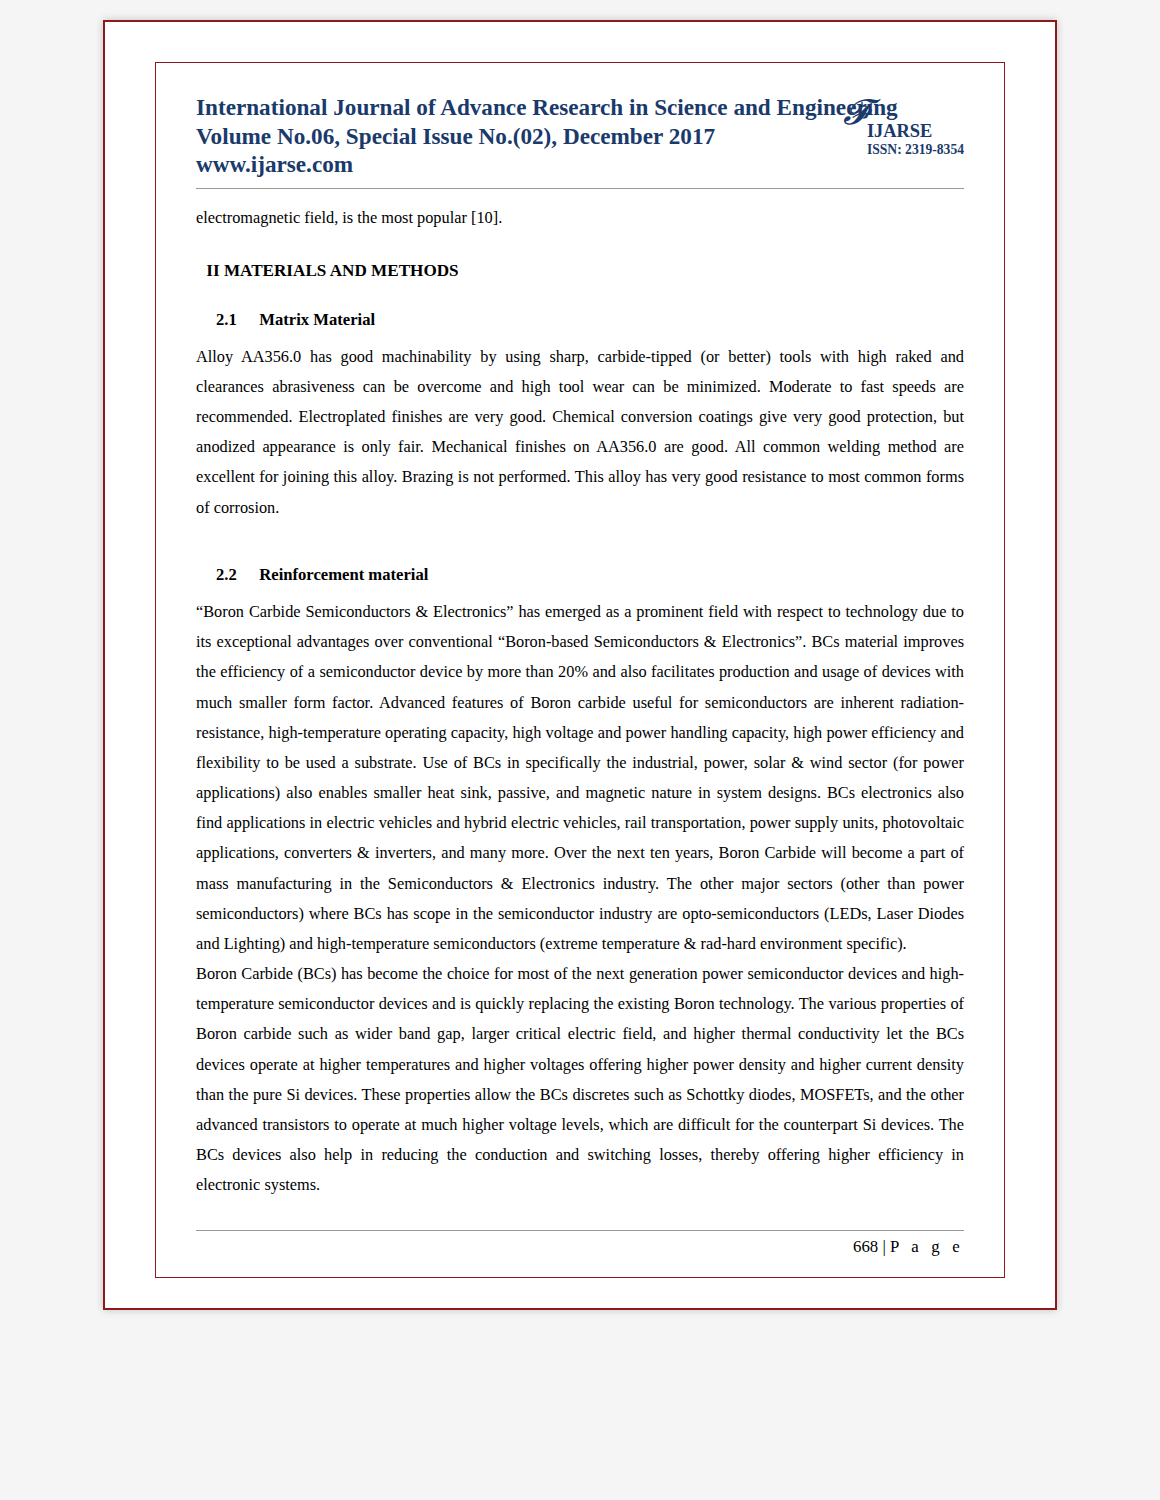International Journal of Advance Research in Science and EngineeringVolume No.06, Special Issue No.(02), December 2017
www.ijarse.com
𝓕
IJARSE
ISSN: 2319-8354
electromagnetic field, is the most popular [10].
II MATERIALS AND METHODS
2.1 Matrix Material
Alloy AA356.0 has good machinability by using sharp, carbide-tipped (or better) tools with high raked and clearances abrasiveness can be overcome and high tool wear can be minimized. Moderate to fast speeds are recommended. Electroplated finishes are very good. Chemical conversion coatings give very good protection, but anodized appearance is only fair. Mechanical finishes on AA356.0 are good. All common welding method are excellent for joining this alloy. Brazing is not performed. This alloy has very good resistance to most common forms of corrosion.
2.2 Reinforcement material
“Boron Carbide Semiconductors & Electronics” has emerged as a prominent field with respect to technology due to its exceptional advantages over conventional “Boron-based Semiconductors & Electronics”. BCs material improves the efficiency of a semiconductor device by more than 20% and also facilitates production and usage of devices with much smaller form factor. Advanced features of Boron carbide useful for semiconductors are inherent radiation- resistance, high-temperature operating capacity, high voltage and power handling capacity, high power efficiency and flexibility to be used a substrate. Use of BCs in specifically the industrial, power, solar & wind sector (for power applications) also enables smaller heat sink, passive, and magnetic nature in system designs. BCs electronics also find applications in electric vehicles and hybrid electric vehicles, rail transportation, power supply units, photovoltaic applications, converters & inverters, and many more. Over the next ten years, Boron Carbide will become a part of mass manufacturing in the Semiconductors & Electronics industry. The other major sectors (other than power semiconductors) where BCs has scope in the semiconductor industry are opto-semiconductors (LEDs, Laser Diodes and Lighting) and high-temperature semiconductors (extreme temperature & rad-hard environment specific).
Boron Carbide (BCs) has become the choice for most of the next generation power semiconductor devices and high-temperature semiconductor devices and is quickly replacing the existing Boron technology. The various properties of Boron carbide such as wider band gap, larger critical electric field, and higher thermal conductivity let the BCs devices operate at higher temperatures and higher voltages offering higher power density and higher current density than the pure Si devices. These properties allow the BCs discretes such as Schottky diodes, MOSFETs, and the other advanced transistors to operate at much higher voltage levels, which are difficult for the counterpart Si devices. The BCs devices also help in reducing the conduction and switching losses, thereby offering higher efficiency in electronic systems.
668 | P a g e